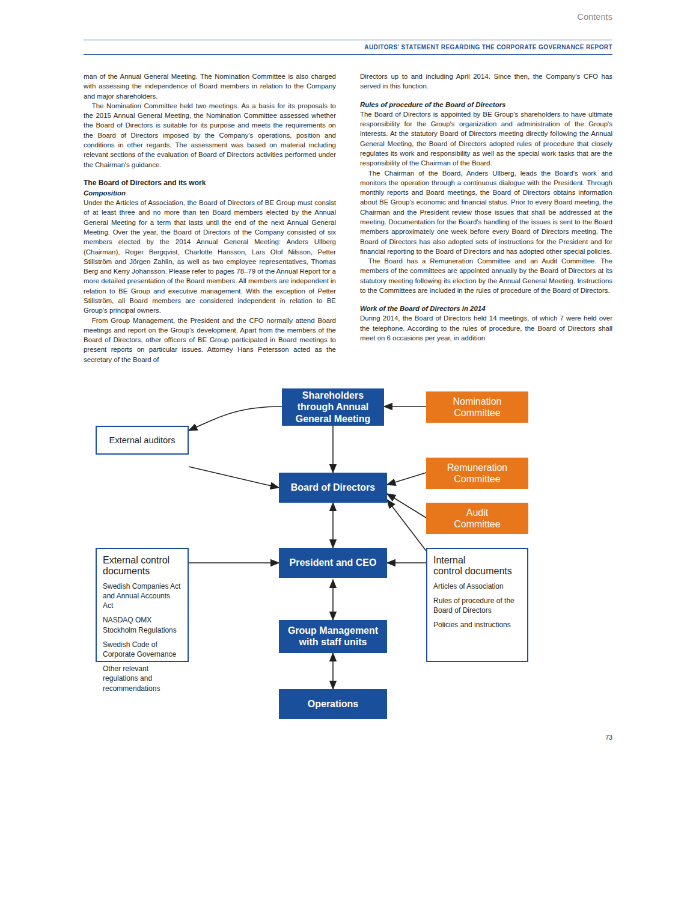Contents
AUDITORS' STATEMENT REGARDING THE CORPORATE GOVERNANCE REPORT
man of the Annual General Meeting. The Nomination Committee is also charged with assessing the independence of Board members in relation to the Company and major shareholders.
The Nomination Committee held two meetings. As a basis for its proposals to the 2015 Annual General Meeting, the Nomination Committee assessed whether the Board of Directors is suitable for its purpose and meets the requirements on the Board of Directors imposed by the Company's operations, position and conditions in other regards. The assessment was based on material including relevant sections of the evaluation of Board of Directors activities performed under the Chairman's guidance.
The Board of Directors and its work
Composition
Under the Articles of Association, the Board of Directors of BE Group must consist of at least three and no more than ten Board members elected by the Annual General Meeting for a term that lasts until the end of the next Annual General Meeting. Over the year, the Board of Directors of the Company consisted of six members elected by the 2014 Annual General Meeting: Anders Ullberg (Chairman), Roger Bergqvist, Charlotte Hansson, Lars Olof Nilsson, Petter Stillström and Jörgen Zahlin, as well as two employee representatives, Thomas Berg and Kerry Johansson. Please refer to pages 78–79 of the Annual Report for a more detailed presentation of the Board members. All members are independent in relation to BE Group and executive management. With the exception of Petter Stillström, all Board members are considered independent in relation to BE Group's principal owners.
From Group Management, the President and the CFO normally attend Board meetings and report on the Group's development. Apart from the members of the Board of Directors, other officers of BE Group participated in Board meetings to present reports on particular issues. Attorney Hans Petersson acted as the secretary of the Board of
Directors up to and including April 2014. Since then, the Company's CFO has served in this function.
Rules of procedure of the Board of Directors
The Board of Directors is appointed by BE Group's shareholders to have ultimate responsibility for the Group's organization and administration of the Group's interests. At the statutory Board of Directors meeting directly following the Annual General Meeting, the Board of Directors adopted rules of procedure that closely regulates its work and responsibility as well as the special work tasks that are the responsibility of the Chairman of the Board.
The Chairman of the Board, Anders Ullberg, leads the Board's work and monitors the operation through a continuous dialogue with the President. Through monthly reports and Board meetings, the Board of Directors obtains information about BE Group's economic and financial status. Prior to every Board meeting, the Chairman and the President review those issues that shall be addressed at the meeting. Documentation for the Board's handling of the issues is sent to the Board members approximately one week before every Board of Directors meeting. The Board of Directors has also adopted sets of instructions for the President and for financial reporting to the Board of Directors and has adopted other special policies.
The Board has a Remuneration Committee and an Audit Committee. The members of the committees are appointed annually by the Board of Directors at its statutory meeting following its election by the Annual General Meeting. Instructions to the Committees are included in the rules of procedure of the Board of Directors.
Work of the Board of Directors in 2014
During 2014, the Board of Directors held 14 meetings, of which 7 were held over the telephone. According to the rules of procedure, the Board of Directors shall meet on 6 occasions per year, in addition
Shareholders
through Annual
General Meeting
Nomination
Committee
External auditors
Board of Directors
Remuneration
Committee
Audit
Committee
External control
documents
Swedish Companies Act and Annual Accounts Act
NASDAQ OMX Stockholm Regulations
Swedish Code of Corporate Governance
Other relevant regulations and recommendations
President and CEO
Internal
control documents
Articles of Association
Rules of procedure of the Board of Directors
Policies and instructions
Group Management
with staff units
Operations
73